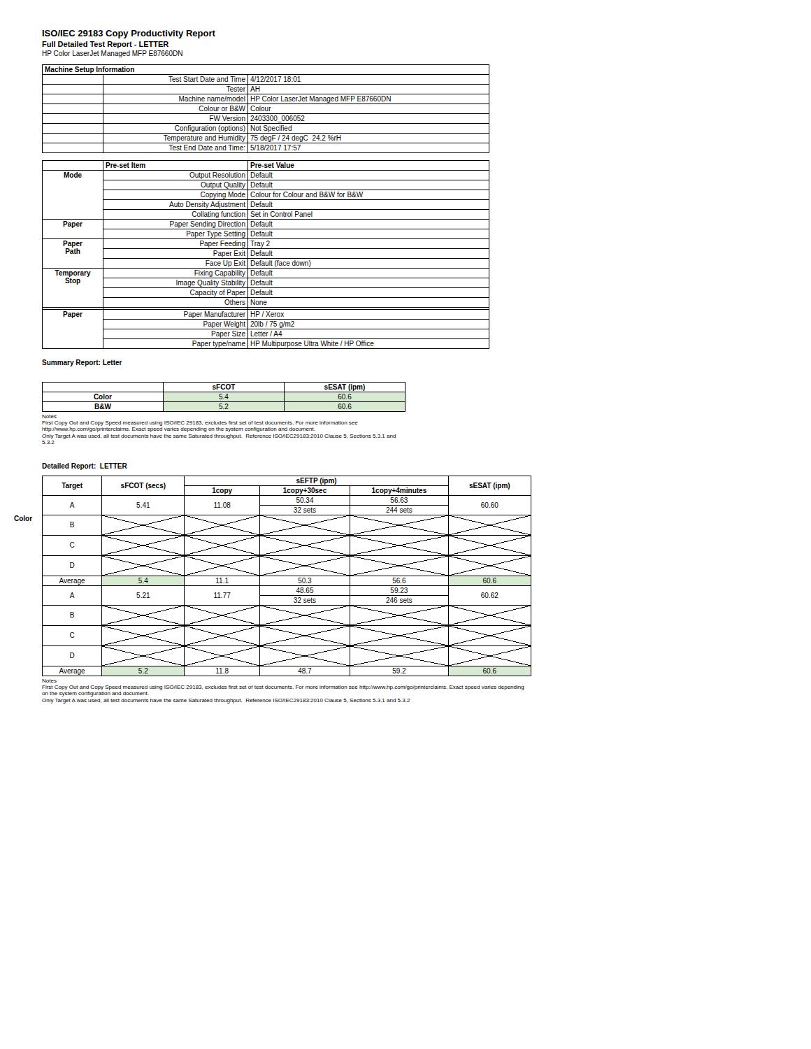ISO/IEC 29183 Copy Productivity Report
Full Detailed Test Report - LETTER
HP Color LaserJet Managed MFP E87660DN
| Machine Setup Information |
| | Test Start Date and Time | 4/12/2017 18:01 |
| | Tester | AH |
| | Machine name/model | HP Color LaserJet Managed MFP E87660DN |
| | Colour or B&W | Colour |
| | FW Version | 2403300_006052 |
| | Configuration (options) | Not Specified |
| | Temperature and Humidity | 75 degF / 24 degC 24.2 %rH |
| | Test End Date and Time: | 5/18/2017 17:57 |
| | Pre-set Item | Pre-set Value |
| Mode | Output Resolution | Default |
| Output Quality | Default |
| Copying Mode | Colour for Colour and B&W for B&W |
| Auto Density Adjustment | Default |
| Collating function | Set in Control Panel |
| Paper | Paper Sending Direction | Default |
| Paper Type Setting | Default |
| Paper Path | Paper Feeding | Tray 2 |
| Paper Exit | Default |
| Face Up Exit | Default (face down) |
| Temporary Stop | Fixing Capability | Default |
| Image Quality Stability | Default |
| Capacity of Paper | Default |
| Others | None |
| Paper | Paper Manufacturer | HP / Xerox |
| Paper Weight | 20lb / 75 g/m2 |
| Paper Size | Letter / A4 |
| Paper type/name | HP Multipurpose Ultra White / HP Office |
Summary Report: Letter
| | sFCOT | sESAT (ipm) |
| --- | --- | --- |
| Color | 5.4 | 60.6 |
| B&W | 5.2 | 60.6 |
Notes
First Copy Out and Copy Speed measured using ISO/IEC 29183, excludes first set of test documents. For more information see http://www.hp.com/go/printerclaims. Exact speed varies depending on the system configuration and document.
Only Target A was used, all test documents have the same Saturated throughput. Reference ISO/IEC29183:2010 Clause 5, Sections 5.3.1 and 5.3.2
Detailed Report: LETTER
| Target | sFCOT (secs) | sEFTP (ipm) | sESAT (ipm) |
| --- | --- | --- | --- |
| 1copy | 1copy+30sec | 1copy+4minutes |
| A | 5.41 | 11.08 | 50.34 | 56.63 | 60.60 |
| 32 sets | 244 sets |
| B | | | | | |
| C | | | | | |
| D | | | | | |
| Average | 5.4 | 11.1 | 50.3 | 56.6 | 60.6 |
| A | 5.21 | 11.77 | 48.65 | 59.23 | 60.62 |
| 32 sets | 246 sets |
| B | | | | | |
| C | | | | | |
| D | | | | | |
| Average | 5.2 | 11.8 | 48.7 | 59.2 | 60.6 |
Notes
First Copy Out and Copy Speed measured using ISO/IEC 29183, excludes first set of test documents. For more information see http://www.hp.com/go/printerclaims. Exact speed varies depending on the system configuration and document.
Only Target A was used, all test documents have the same Saturated throughput. Reference ISO/IEC29183:2010 Clause 5, Sections 5.3.1 and 5.3.2
Color